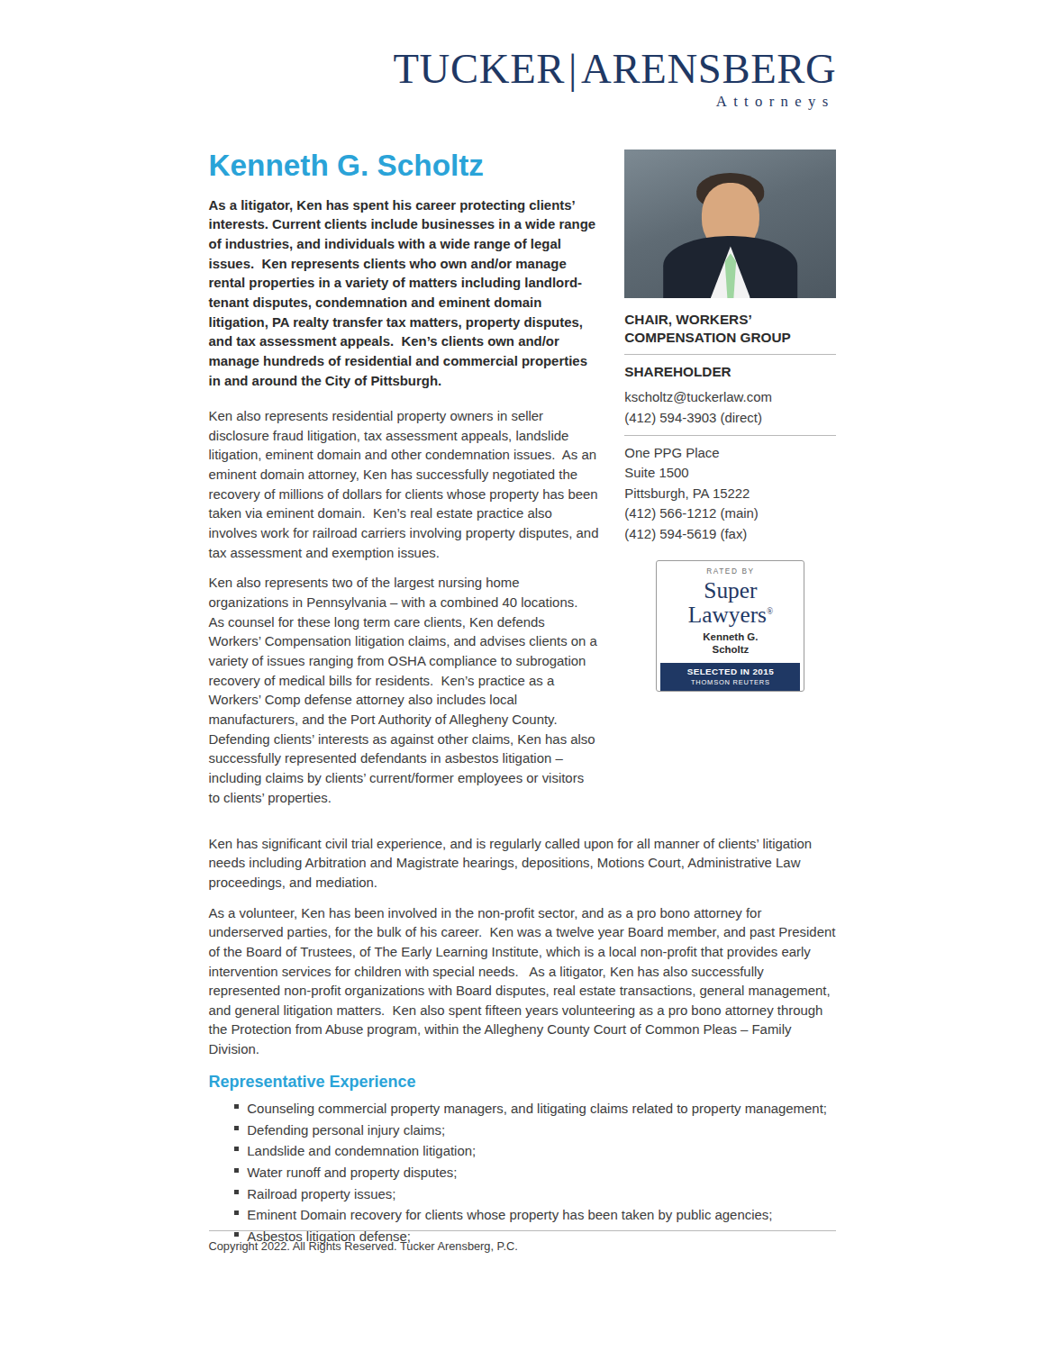TUCKER|ARENSBERG
Attorneys
Kenneth G. Scholtz
As a litigator, Ken has spent his career protecting clients’ interests. Current clients include businesses in a wide range of industries, and individuals with a wide range of legal issues. Ken represents clients who own and/or manage rental properties in a variety of matters including landlord-tenant disputes, condemnation and eminent domain litigation, PA realty transfer tax matters, property disputes, and tax assessment appeals. Ken’s clients own and/or manage hundreds of residential and commercial properties in and around the City of Pittsburgh.
Ken also represents residential property owners in seller disclosure fraud litigation, tax assessment appeals, landslide litigation, eminent domain and other condemnation issues. As an eminent domain attorney, Ken has successfully negotiated the recovery of millions of dollars for clients whose property has been taken via eminent domain. Ken’s real estate practice also involves work for railroad carriers involving property disputes, and tax assessment and exemption issues.
Ken also represents two of the largest nursing home organizations in Pennsylvania – with a combined 40 locations. As counsel for these long term care clients, Ken defends Workers’ Compensation litigation claims, and advises clients on a variety of issues ranging from OSHA compliance to subrogation recovery of medical bills for residents. Ken’s practice as a Workers’ Comp defense attorney also includes local manufacturers, and the Port Authority of Allegheny County. Defending clients’ interests as against other claims, Ken has also successfully represented defendants in asbestos litigation – including claims by clients’ current/former employees or visitors to clients’ properties.
CHAIR, WORKERS’
COMPENSATION GROUP
SHAREHOLDER
kscholtz@tuckerlaw.com
(412) 594-3903 (direct)
One PPG Place
Suite 1500
Pittsburgh, PA 15222
(412) 566-1212 (main)
(412) 594-5619 (fax)
Rated by
Super Lawyers®
Kenneth G.
Scholtz
SELECTED IN 2015 THOMSON REUTERS
Ken has significant civil trial experience, and is regularly called upon for all manner of clients’ litigation needs including Arbitration and Magistrate hearings, depositions, Motions Court, Administrative Law proceedings, and mediation.
As a volunteer, Ken has been involved in the non-profit sector, and as a pro bono attorney for underserved parties, for the bulk of his career. Ken was a twelve year Board member, and past President of the Board of Trustees, of The Early Learning Institute, which is a local non-profit that provides early intervention services for children with special needs. As a litigator, Ken has also successfully represented non-profit organizations with Board disputes, real estate transactions, general management, and general litigation matters. Ken also spent fifteen years volunteering as a pro bono attorney through the Protection from Abuse program, within the Allegheny County Court of Common Pleas – Family Division.
Representative Experience
Counseling commercial property managers, and litigating claims related to property management;
Defending personal injury claims;
Landslide and condemnation litigation;
Water runoff and property disputes;
Railroad property issues;
Eminent Domain recovery for clients whose property has been taken by public agencies;
Asbestos litigation defense;
Copyright 2022. All Rights Reserved. Tucker Arensberg, P.C.